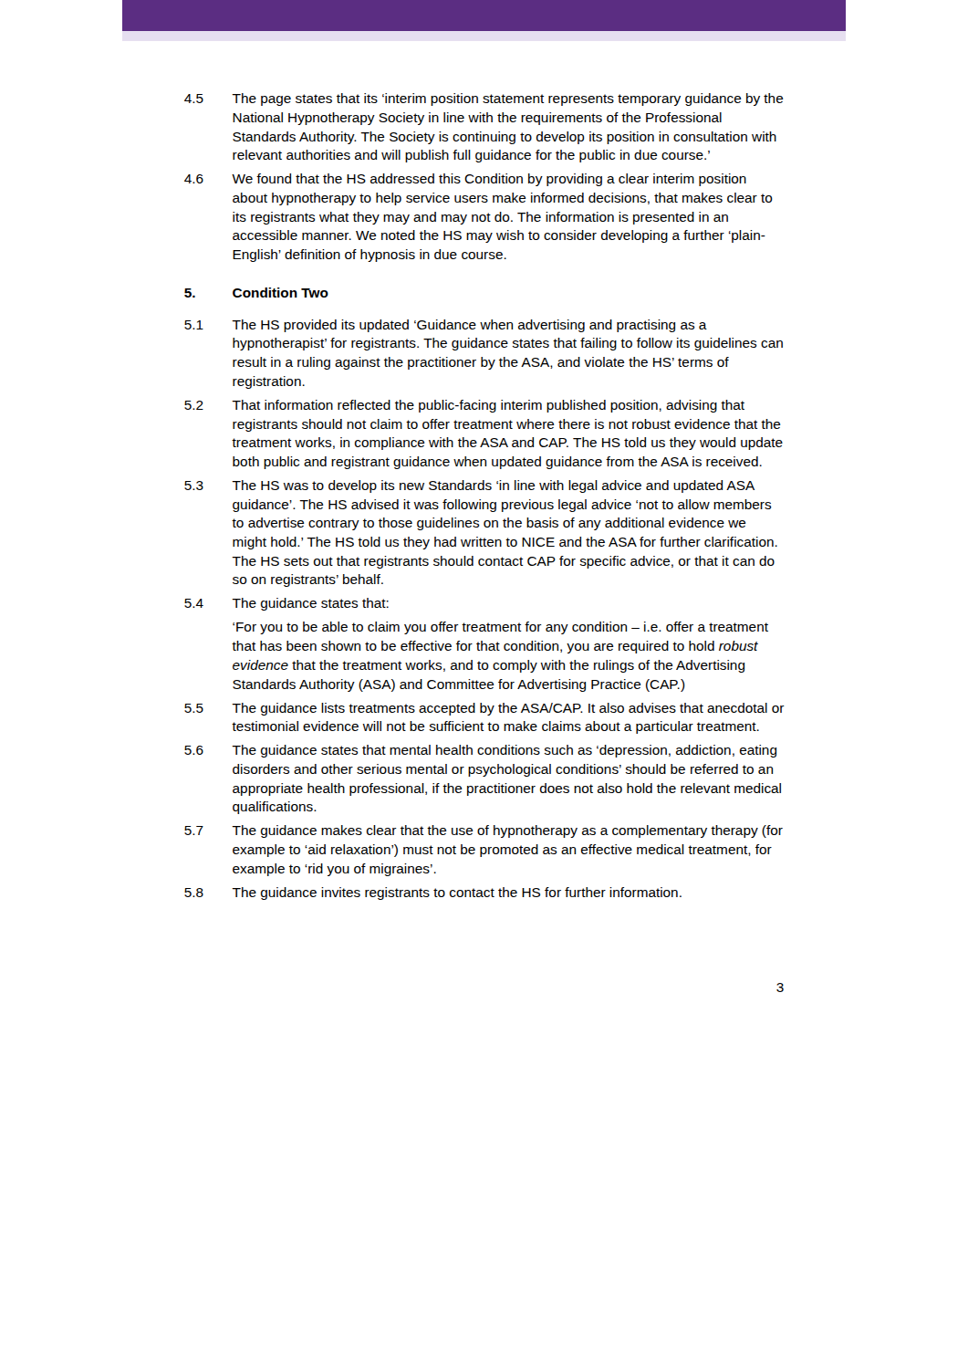4.5
The page states that its ‘interim position statement represents temporary guidance by the National Hypnotherapy Society in line with the requirements of the Professional Standards Authority. The Society is continuing to develop its position in consultation with relevant authorities and will publish full guidance for the public in due course.’
4.6
We found that the HS addressed this Condition by providing a clear interim position about hypnotherapy to help service users make informed decisions, that makes clear to its registrants what they may and may not do. The information is presented in an accessible manner. We noted the HS may wish to consider developing a further ‘plain-English’ definition of hypnosis in due course.
5. Condition Two
5.1
The HS provided its updated ‘Guidance when advertising and practising as a hypnotherapist’ for registrants. The guidance states that failing to follow its guidelines can result in a ruling against the practitioner by the ASA, and violate the HS’ terms of registration.
5.2
That information reflected the public-facing interim published position, advising that registrants should not claim to offer treatment where there is not robust evidence that the treatment works, in compliance with the ASA and CAP. The HS told us they would update both public and registrant guidance when updated guidance from the ASA is received.
5.3
The HS was to develop its new Standards ‘in line with legal advice and updated ASA guidance’. The HS advised it was following previous legal advice ‘not to allow members to advertise contrary to those guidelines on the basis of any additional evidence we might hold.’ The HS told us they had written to NICE and the ASA for further clarification. The HS sets out that registrants should contact CAP for specific advice, or that it can do so on registrants’ behalf.
5.4
The guidance states that:
‘For you to be able to claim you offer treatment for any condition – i.e. offer a treatment that has been shown to be effective for that condition, you are required to hold robust evidence that the treatment works, and to comply with the rulings of the Advertising Standards Authority (ASA) and Committee for Advertising Practice (CAP.)
5.5
The guidance lists treatments accepted by the ASA/CAP. It also advises that anecdotal or testimonial evidence will not be sufficient to make claims about a particular treatment.
5.6
The guidance states that mental health conditions such as ‘depression, addiction, eating disorders and other serious mental or psychological conditions’ should be referred to an appropriate health professional, if the practitioner does not also hold the relevant medical qualifications.
5.7
The guidance makes clear that the use of hypnotherapy as a complementary therapy (for example to ‘aid relaxation’) must not be promoted as an effective medical treatment, for example to ‘rid you of migraines’.
5.8
The guidance invites registrants to contact the HS for further information.
3